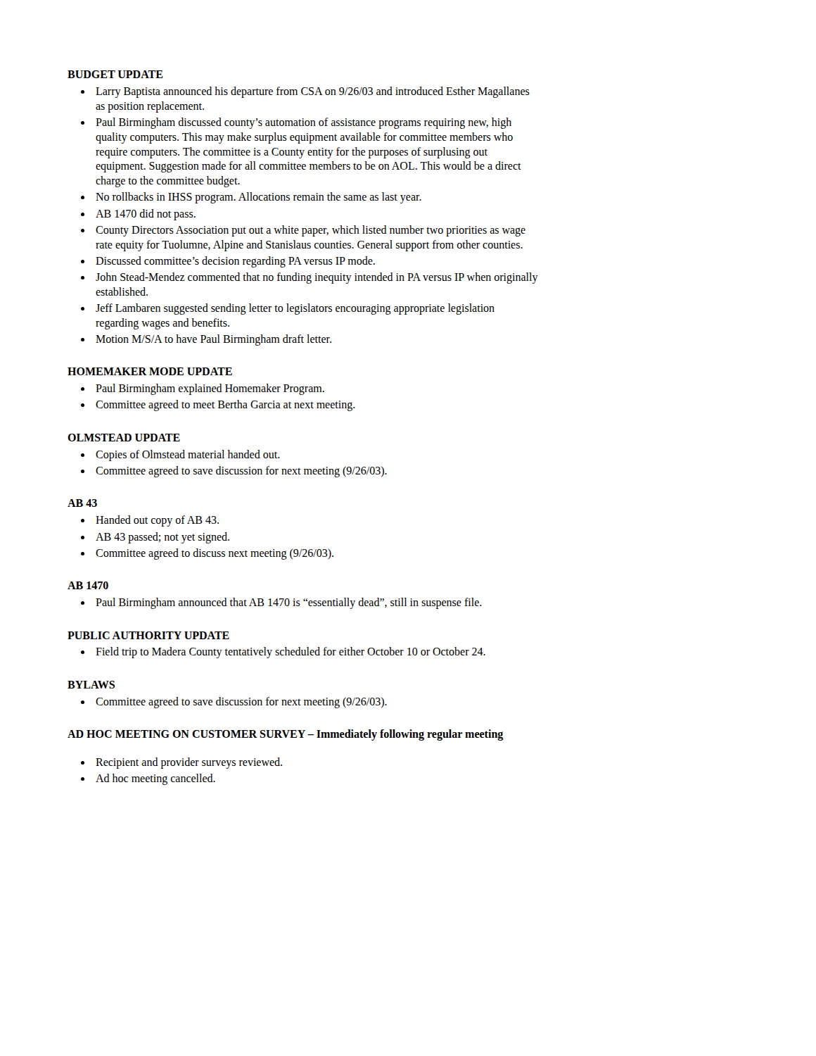Budget Update
Larry Baptista announced his departure from CSA on 9/26/03 and introduced Esther Magallanes as position replacement.
Paul Birmingham discussed county’s automation of assistance programs requiring new, high quality computers. This may make surplus equipment available for committee members who require computers. The committee is a County entity for the purposes of surplusing out equipment. Suggestion made for all committee members to be on AOL. This would be a direct charge to the committee budget.
No rollbacks in IHSS program. Allocations remain the same as last year.
AB 1470 did not pass.
County Directors Association put out a white paper, which listed number two priorities as wage rate equity for Tuolumne, Alpine and Stanislaus counties. General support from other counties.
Discussed committee’s decision regarding PA versus IP mode.
John Stead-Mendez commented that no funding inequity intended in PA versus IP when originally established.
Jeff Lambaren suggested sending letter to legislators encouraging appropriate legislation regarding wages and benefits.
Motion M/S/A to have Paul Birmingham draft letter.
Homemaker Mode Update
Paul Birmingham explained Homemaker Program.
Committee agreed to meet Bertha Garcia at next meeting.
Olmstead Update
Copies of Olmstead material handed out.
Committee agreed to save discussion for next meeting (9/26/03).
AB 43
Handed out copy of AB 43.
AB 43 passed; not yet signed.
Committee agreed to discuss next meeting (9/26/03).
AB 1470
Paul Birmingham announced that AB 1470 is “essentially dead”, still in suspense file.
Public Authority Update
Field trip to Madera County tentatively scheduled for either October 10 or October 24.
Bylaws
Committee agreed to save discussion for next meeting (9/26/03).
AD HOC MEETING ON CUSTOMER SURVEY – Immediately following regular meeting
Recipient and provider surveys reviewed.
Ad hoc meeting cancelled.